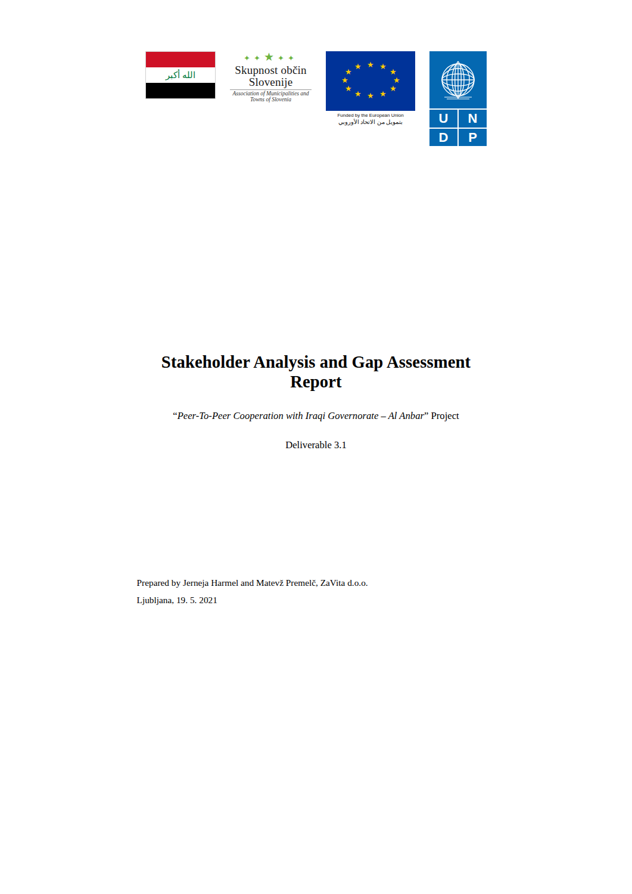الله أكبر
✦✦★✦✦
Skupnost občin Slovenije
Association of Municipalities and Towns of Slovenia
★ ★ ★ ★ ★ ★ ★ ★ ★ ★ ★ ★
Funded by the European Union
بتمويل من الاتحاد الأوروبي
U
N
D
P
Stakeholder Analysis and Gap Assessment Report
“Peer-To-Peer Cooperation with Iraqi Governorate – Al Anbar” Project
Deliverable 3.1
Prepared by Jerneja Harmel and Matevž Premelč, ZaVita d.o.o.
Ljubljana, 19. 5. 2021